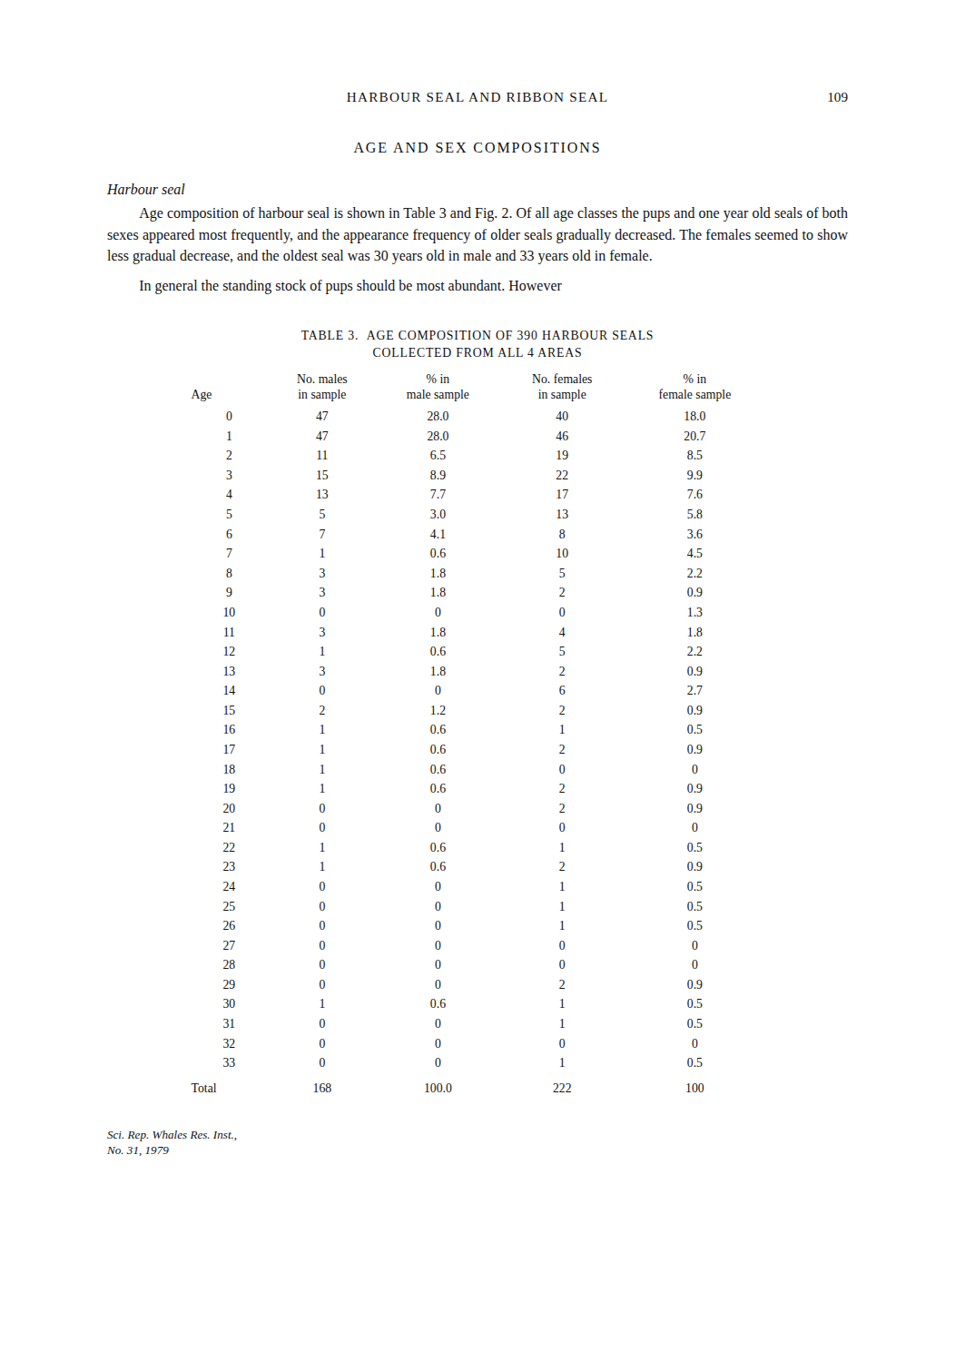Harbour Seal and Ribbon Seal 109
Age and Sex Compositions
Harbour seal
Age composition of harbour seal is shown in Table 3 and Fig. 2. Of all age classes the pups and one year old seals of both sexes appeared most frequently, and the appearance frequency of older seals gradually decreased. The females seemed to show less gradual decrease, and the oldest seal was 30 years old in male and 33 years old in female.
In general the standing stock of pups should be most abundant. However
Table 3. Age composition of 390 harbour seals
collected from all 4 areas
| Age | No. males in sample | % in male sample | No. females in sample | % in female sample |
| --- | --- | --- | --- | --- |
| 0 | 47 | 28.0 | 40 | 18.0 |
| 1 | 47 | 28.0 | 46 | 20.7 |
| 2 | 11 | 6.5 | 19 | 8.5 |
| 3 | 15 | 8.9 | 22 | 9.9 |
| 4 | 13 | 7.7 | 17 | 7.6 |
| 5 | 5 | 3.0 | 13 | 5.8 |
| 6 | 7 | 4.1 | 8 | 3.6 |
| 7 | 1 | 0.6 | 10 | 4.5 |
| 8 | 3 | 1.8 | 5 | 2.2 |
| 9 | 3 | 1.8 | 2 | 0.9 |
| 10 | 0 | 0 | 0 | 1.3 |
| 11 | 3 | 1.8 | 4 | 1.8 |
| 12 | 1 | 0.6 | 5 | 2.2 |
| 13 | 3 | 1.8 | 2 | 0.9 |
| 14 | 0 | 0 | 6 | 2.7 |
| 15 | 2 | 1.2 | 2 | 0.9 |
| 16 | 1 | 0.6 | 1 | 0.5 |
| 17 | 1 | 0.6 | 2 | 0.9 |
| 18 | 1 | 0.6 | 0 | 0 |
| 19 | 1 | 0.6 | 2 | 0.9 |
| 20 | 0 | 0 | 2 | 0.9 |
| 21 | 0 | 0 | 0 | 0 |
| 22 | 1 | 0.6 | 1 | 0.5 |
| 23 | 1 | 0.6 | 2 | 0.9 |
| 24 | 0 | 0 | 1 | 0.5 |
| 25 | 0 | 0 | 1 | 0.5 |
| 26 | 0 | 0 | 1 | 0.5 |
| 27 | 0 | 0 | 0 | 0 |
| 28 | 0 | 0 | 0 | 0 |
| 29 | 0 | 0 | 2 | 0.9 |
| 30 | 1 | 0.6 | 1 | 0.5 |
| 31 | 0 | 0 | 1 | 0.5 |
| 32 | 0 | 0 | 0 | 0 |
| 33 | 0 | 0 | 1 | 0.5 |
| Total | 168 | 100.0 | 222 | 100 |
Sci. Rep. Whales Res. Inst.,
No. 31, 1979